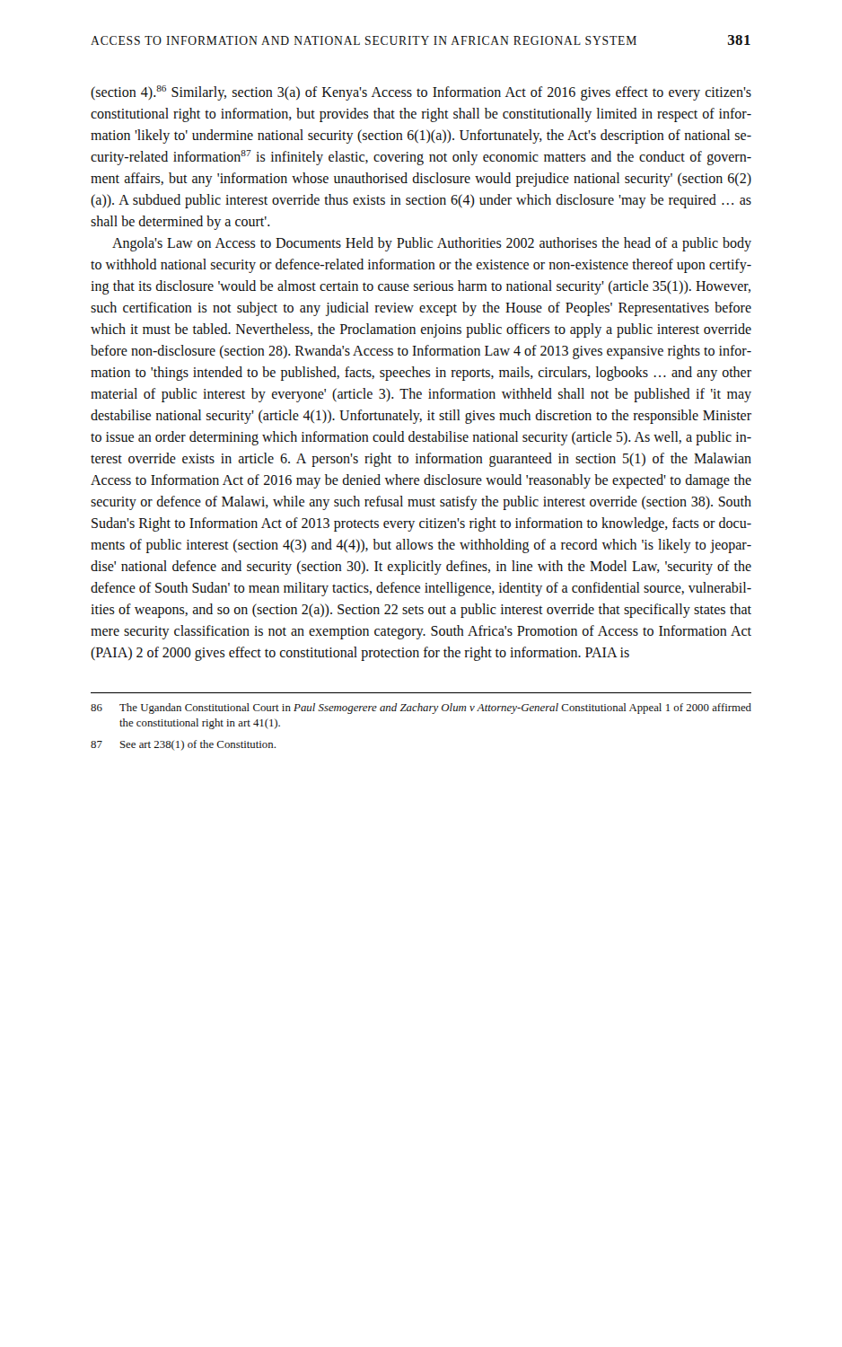Access to information and national security in African regional system 381
(section 4).86 Similarly, section 3(a) of Kenya's Access to Information Act of 2016 gives effect to every citizen's constitutional right to information, but provides that the right shall be constitutionally limited in respect of information 'likely to' undermine national security (section 6(1)(a)). Unfortunately, the Act's description of national security-related information87 is infinitely elastic, covering not only economic matters and the conduct of government affairs, but any 'information whose unauthorised disclosure would prejudice national security' (section 6(2)(a)). A subdued public interest override thus exists in section 6(4) under which disclosure 'may be required … as shall be determined by a court'.
Angola's Law on Access to Documents Held by Public Authorities 2002 authorises the head of a public body to withhold national security or defence-related information or the existence or non-existence thereof upon certifying that its disclosure 'would be almost certain to cause serious harm to national security' (article 35(1)). However, such certification is not subject to any judicial review except by the House of Peoples' Representatives before which it must be tabled. Nevertheless, the Proclamation enjoins public officers to apply a public interest override before non-disclosure (section 28). Rwanda's Access to Information Law 4 of 2013 gives expansive rights to information to 'things intended to be published, facts, speeches in reports, mails, circulars, logbooks … and any other material of public interest by everyone' (article 3). The information withheld shall not be published if 'it may destabilise national security' (article 4(1)). Unfortunately, it still gives much discretion to the responsible Minister to issue an order determining which information could destabilise national security (article 5). As well, a public interest override exists in article 6. A person's right to information guaranteed in section 5(1) of the Malawian Access to Information Act of 2016 may be denied where disclosure would 'reasonably be expected' to damage the security or defence of Malawi, while any such refusal must satisfy the public interest override (section 38). South Sudan's Right to Information Act of 2013 protects every citizen's right to information to knowledge, facts or documents of public interest (section 4(3) and 4(4)), but allows the withholding of a record which 'is likely to jeopardise' national defence and security (section 30). It explicitly defines, in line with the Model Law, 'security of the defence of South Sudan' to mean military tactics, defence intelligence, identity of a confidential source, vulnerabilities of weapons, and so on (section 2(a)). Section 22 sets out a public interest override that specifically states that mere security classification is not an exemption category. South Africa's Promotion of Access to Information Act (PAIA) 2 of 2000 gives effect to constitutional protection for the right to information. PAIA is
86 The Ugandan Constitutional Court in Paul Ssemogerere and Zachary Olum v Attorney-General Constitutional Appeal 1 of 2000 affirmed the constitutional right in art 41(1).
87 See art 238(1) of the Constitution.